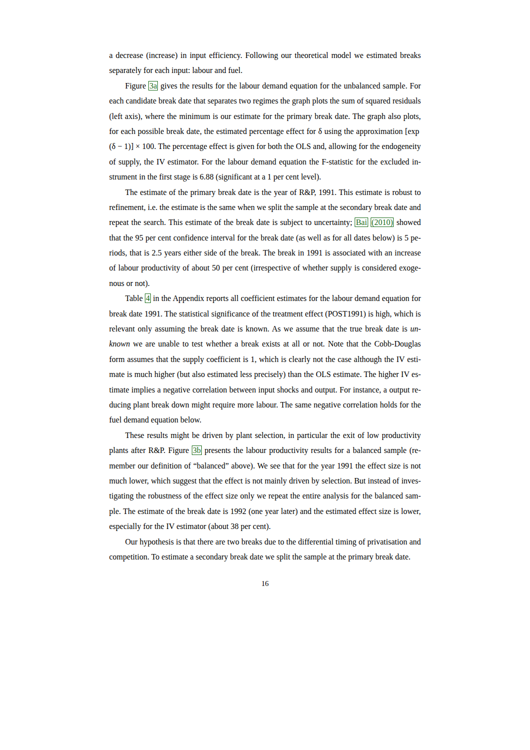a decrease (increase) in input efficiency. Following our theoretical model we estimated breaks separately for each input: labour and fuel.
Figure 3a gives the results for the labour demand equation for the unbalanced sample. For each candidate break date that separates two regimes the graph plots the sum of squared residuals (left axis), where the minimum is our estimate for the primary break date. The graph also plots, for each possible break date, the estimated percentage effect for δ using the approximation [exp (δ − 1)] × 100. The percentage effect is given for both the OLS and, allowing for the endogeneity of supply, the IV estimator. For the labour demand equation the F-statistic for the excluded instrument in the first stage is 6.88 (significant at a 1 per cent level).
The estimate of the primary break date is the year of R&P, 1991. This estimate is robust to refinement, i.e. the estimate is the same when we split the sample at the secondary break date and repeat the search. This estimate of the break date is subject to uncertainty; Bai (2010) showed that the 95 per cent confidence interval for the break date (as well as for all dates below) is 5 periods, that is 2.5 years either side of the break. The break in 1991 is associated with an increase of labour productivity of about 50 per cent (irrespective of whether supply is considered exogenous or not).
Table 4 in the Appendix reports all coefficient estimates for the labour demand equation for break date 1991. The statistical significance of the treatment effect (POST1991) is high, which is relevant only assuming the break date is known. As we assume that the true break date is unknown we are unable to test whether a break exists at all or not. Note that the Cobb-Douglas form assumes that the supply coefficient is 1, which is clearly not the case although the IV estimate is much higher (but also estimated less precisely) than the OLS estimate. The higher IV estimate implies a negative correlation between input shocks and output. For instance, a output reducing plant break down might require more labour. The same negative correlation holds for the fuel demand equation below.
These results might be driven by plant selection, in particular the exit of low productivity plants after R&P. Figure 3b presents the labour productivity results for a balanced sample (remember our definition of “balanced” above). We see that for the year 1991 the effect size is not much lower, which suggest that the effect is not mainly driven by selection. But instead of investigating the robustness of the effect size only we repeat the entire analysis for the balanced sample. The estimate of the break date is 1992 (one year later) and the estimated effect size is lower, especially for the IV estimator (about 38 per cent).
Our hypothesis is that there are two breaks due to the differential timing of privatisation and competition. To estimate a secondary break date we split the sample at the primary break date.
16